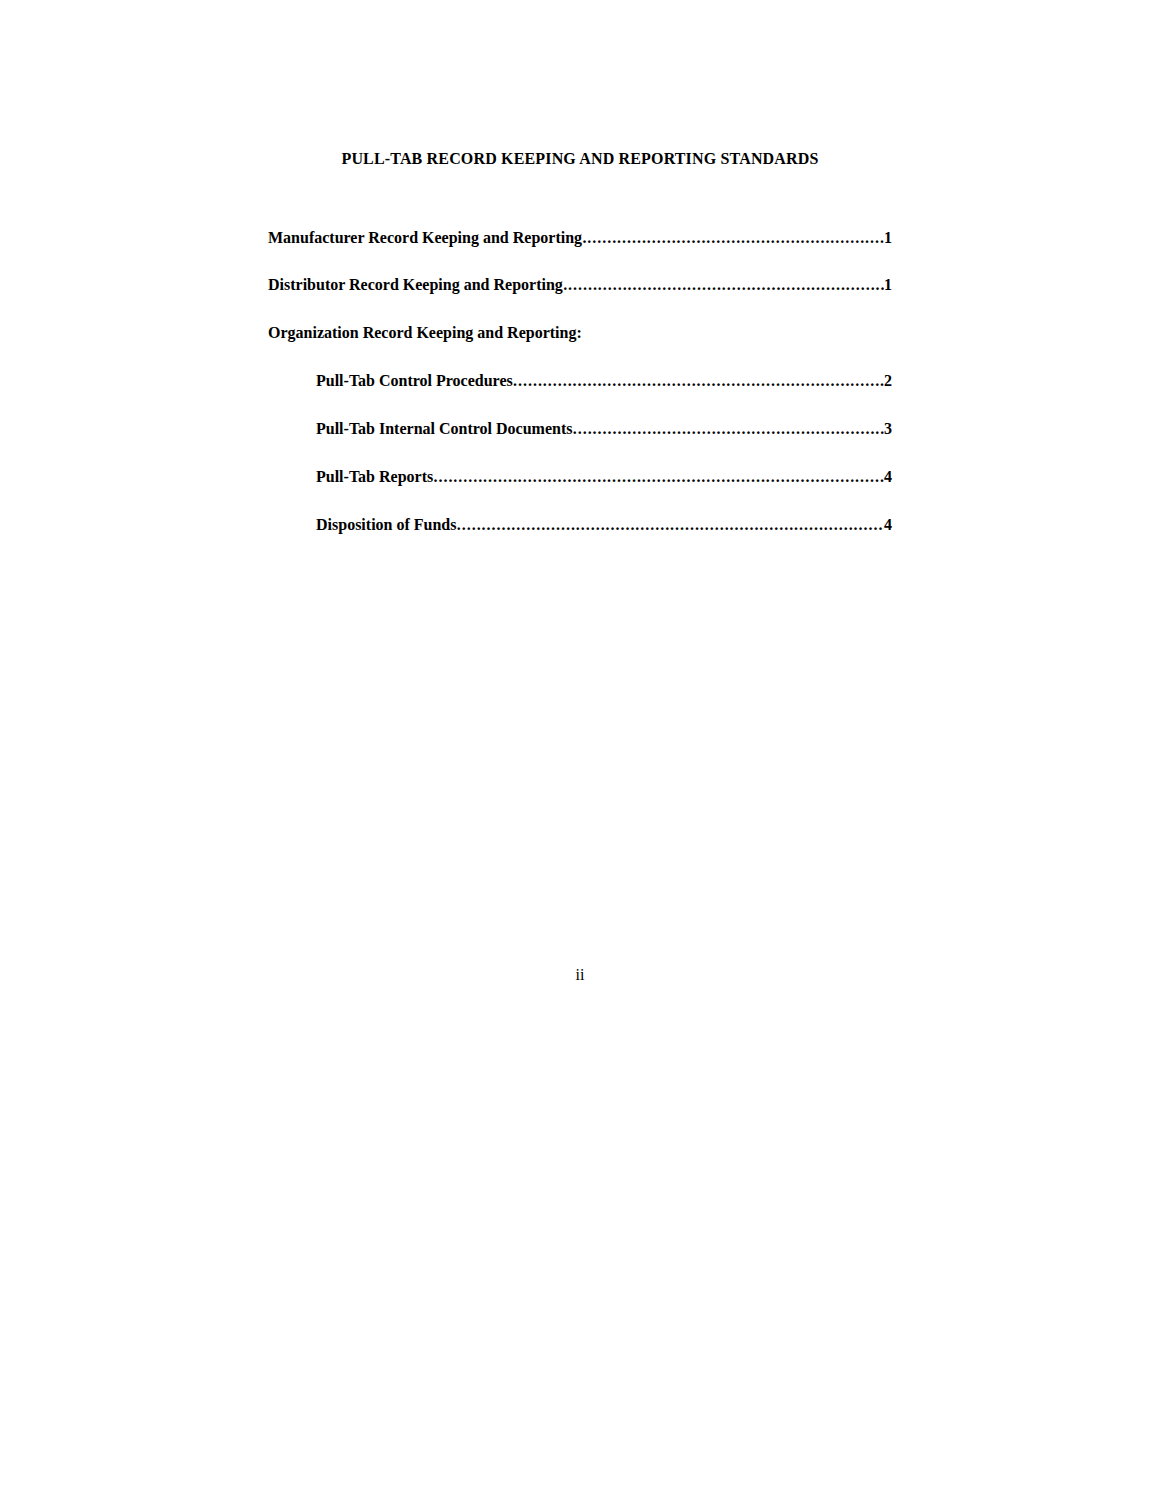PULL-TAB RECORD KEEPING AND REPORTING STANDARDS
Manufacturer Record Keeping and Reporting ....................................................................................................................................................... 1
Distributor Record Keeping and Reporting ....................................................................................................................................................... 1
Organization Record Keeping and Reporting:
Pull-Tab Control Procedures ....................................................................................................................................................... 2
Pull-Tab Internal Control Documents ....................................................................................................................................................... 3
Pull-Tab Reports ....................................................................................................................................................... 4
Disposition of Funds ....................................................................................................................................................... 4
ii